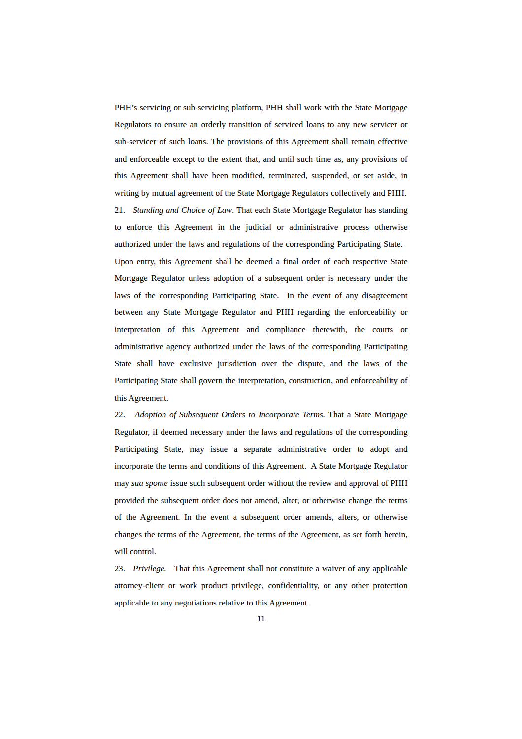PHH’s servicing or sub-servicing platform, PHH shall work with the State Mortgage Regulators to ensure an orderly transition of serviced loans to any new servicer or sub-servicer of such loans. The provisions of this Agreement shall remain effective and enforceable except to the extent that, and until such time as, any provisions of this Agreement shall have been modified, terminated, suspended, or set aside, in writing by mutual agreement of the State Mortgage Regulators collectively and PHH.
21. Standing and Choice of Law. That each State Mortgage Regulator has standing to enforce this Agreement in the judicial or administrative process otherwise authorized under the laws and regulations of the corresponding Participating State. Upon entry, this Agreement shall be deemed a final order of each respective State Mortgage Regulator unless adoption of a subsequent order is necessary under the laws of the corresponding Participating State. In the event of any disagreement between any State Mortgage Regulator and PHH regarding the enforceability or interpretation of this Agreement and compliance therewith, the courts or administrative agency authorized under the laws of the corresponding Participating State shall have exclusive jurisdiction over the dispute, and the laws of the Participating State shall govern the interpretation, construction, and enforceability of this Agreement.
22. Adoption of Subsequent Orders to Incorporate Terms. That a State Mortgage Regulator, if deemed necessary under the laws and regulations of the corresponding Participating State, may issue a separate administrative order to adopt and incorporate the terms and conditions of this Agreement. A State Mortgage Regulator may sua sponte issue such subsequent order without the review and approval of PHH provided the subsequent order does not amend, alter, or otherwise change the terms of the Agreement. In the event a subsequent order amends, alters, or otherwise changes the terms of the Agreement, the terms of the Agreement, as set forth herein, will control.
23. Privilege. That this Agreement shall not constitute a waiver of any applicable attorney-client or work product privilege, confidentiality, or any other protection applicable to any negotiations relative to this Agreement.
11